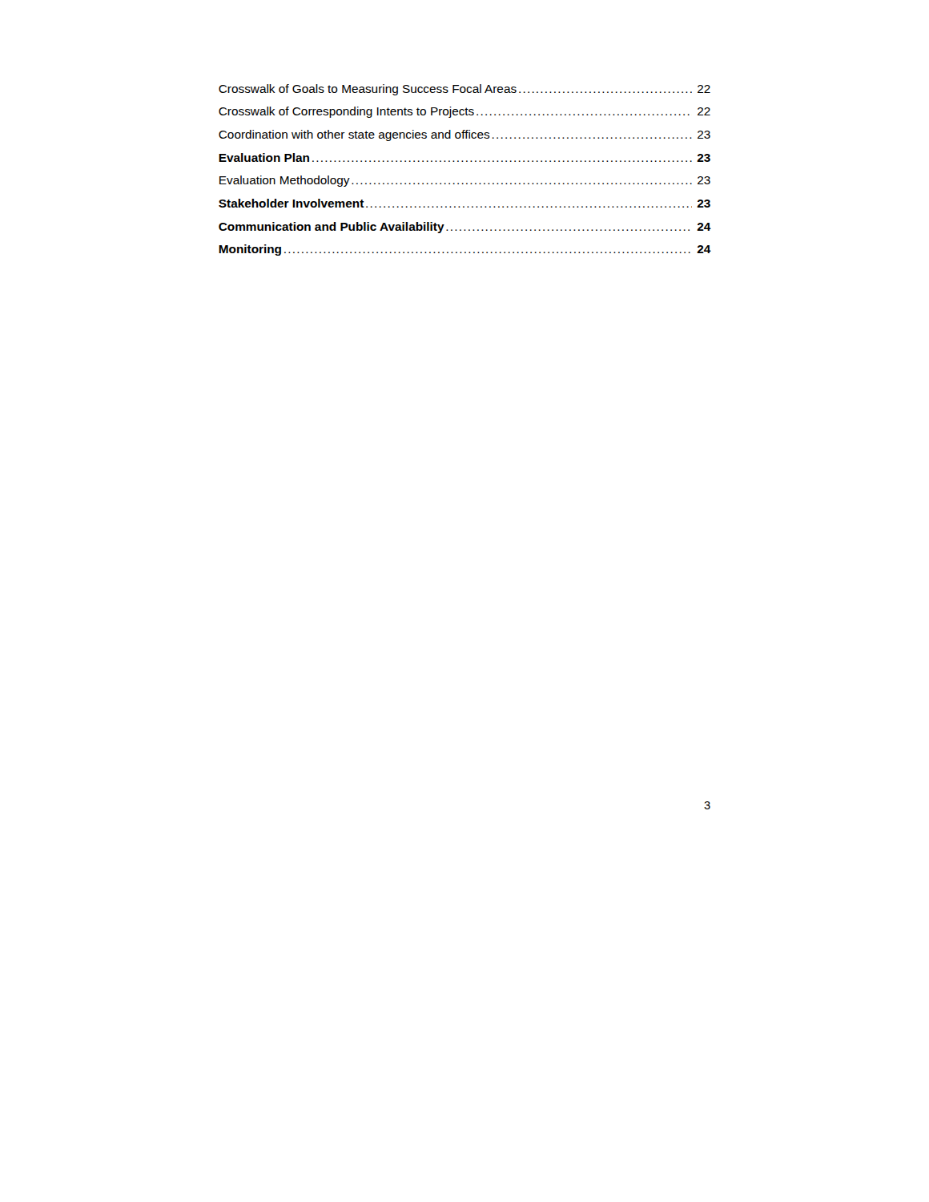Crosswalk of Goals to Measuring Success Focal Areas ................................................................................. 22
Crosswalk of Corresponding Intents to Projects ..................................................................... 22
Coordination with other state agencies and offices ................................................................. 23
Evaluation Plan ............................................................................................................................. 23
Evaluation Methodology ................................................................................................. 23
Stakeholder Involvement ................................................................................................................. 23
Communication and Public Availability ..................................................................................... 24
Monitoring ..................................................................................................................................... 24
3